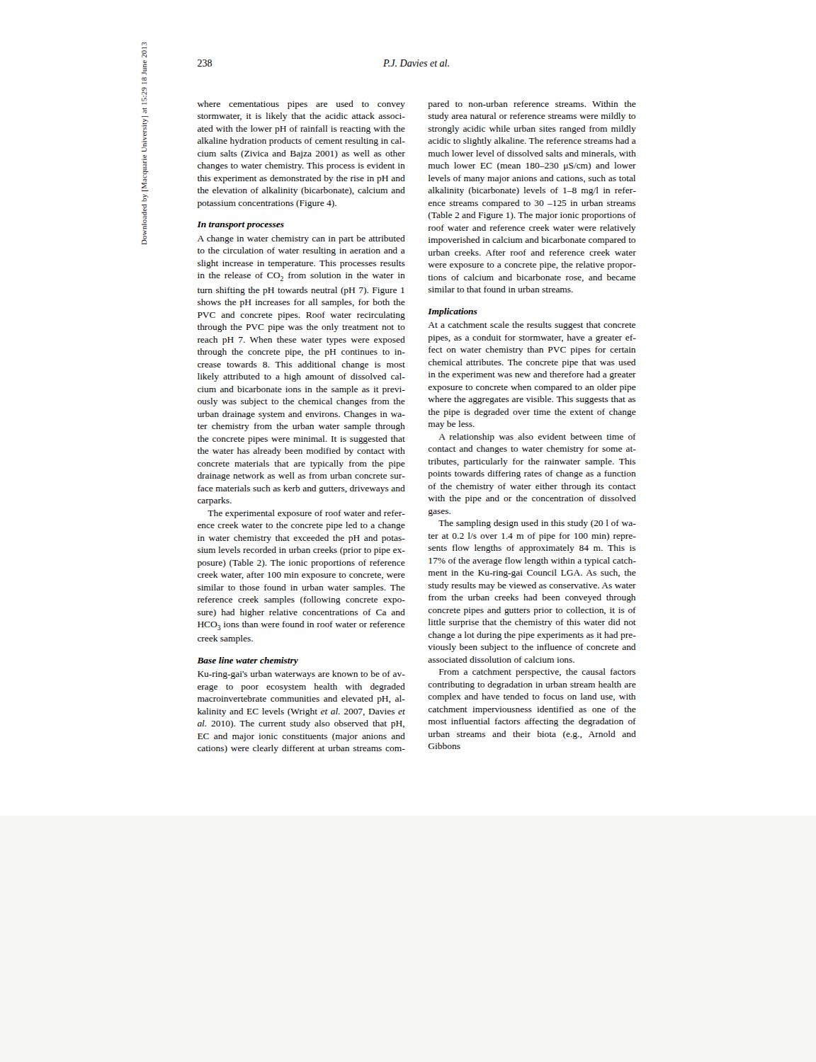Downloaded by [Macquarie University] at 15:29 18 June 2013
238 P.J. Davies et al.
where cementatious pipes are used to convey stormwater, it is likely that the acidic attack associated with the lower pH of rainfall is reacting with the alkaline hydration products of cement resulting in calcium salts (Zivica and Bajza 2001) as well as other changes to water chemistry. This process is evident in this experiment as demonstrated by the rise in pH and the elevation of alkalinity (bicarbonate), calcium and potassium concentrations (Figure 4).
In transport processes
A change in water chemistry can in part be attributed to the circulation of water resulting in aeration and a slight increase in temperature. This processes results in the release of CO2 from solution in the water in turn shifting the pH towards neutral (pH 7). Figure 1 shows the pH increases for all samples, for both the PVC and concrete pipes. Roof water recirculating through the PVC pipe was the only treatment not to reach pH 7. When these water types were exposed through the concrete pipe, the pH continues to increase towards 8. This additional change is most likely attributed to a high amount of dissolved calcium and bicarbonate ions in the sample as it previously was subject to the chemical changes from the urban drainage system and environs. Changes in water chemistry from the urban water sample through the concrete pipes were minimal. It is suggested that the water has already been modified by contact with concrete materials that are typically from the pipe drainage network as well as from urban concrete surface materials such as kerb and gutters, driveways and carparks.
The experimental exposure of roof water and reference creek water to the concrete pipe led to a change in water chemistry that exceeded the pH and potassium levels recorded in urban creeks (prior to pipe exposure) (Table 2). The ionic proportions of reference creek water, after 100 min exposure to concrete, were similar to those found in urban water samples. The reference creek samples (following concrete exposure) had higher relative concentrations of Ca and HCO3 ions than were found in roof water or reference creek samples.
Base line water chemistry
Ku-ring-gai's urban waterways are known to be of average to poor ecosystem health with degraded macroinvertebrate communities and elevated pH, alkalinity and EC levels (Wright et al. 2007, Davies et al. 2010). The current study also observed that pH, EC and major ionic constituents (major anions and cations) were clearly different at urban streams compared to non-urban reference streams. Within the study area natural or reference streams were mildly to strongly acidic while urban sites ranged from mildly acidic to slightly alkaline. The reference streams had a much lower level of dissolved salts and minerals, with much lower EC (mean 180–230 μS/cm) and lower levels of many major anions and cations, such as total alkalinity (bicarbonate) levels of 1–8 mg/l in reference streams compared to 30 –125 in urban streams (Table 2 and Figure 1). The major ionic proportions of roof water and reference creek water were relatively impoverished in calcium and bicarbonate compared to urban creeks. After roof and reference creek water were exposure to a concrete pipe, the relative proportions of calcium and bicarbonate rose, and became similar to that found in urban streams.
Implications
At a catchment scale the results suggest that concrete pipes, as a conduit for stormwater, have a greater effect on water chemistry than PVC pipes for certain chemical attributes. The concrete pipe that was used in the experiment was new and therefore had a greater exposure to concrete when compared to an older pipe where the aggregates are visible. This suggests that as the pipe is degraded over time the extent of change may be less.
A relationship was also evident between time of contact and changes to water chemistry for some attributes, particularly for the rainwater sample. This points towards differing rates of change as a function of the chemistry of water either through its contact with the pipe and or the concentration of dissolved gases.
The sampling design used in this study (20 l of water at 0.2 l/s over 1.4 m of pipe for 100 min) represents flow lengths of approximately 84 m. This is 17% of the average flow length within a typical catchment in the Ku-ring-gai Council LGA. As such, the study results may be viewed as conservative. As water from the urban creeks had been conveyed through concrete pipes and gutters prior to collection, it is of little surprise that the chemistry of this water did not change a lot during the pipe experiments as it had previously been subject to the influence of concrete and associated dissolution of calcium ions.
From a catchment perspective, the causal factors contributing to degradation in urban stream health are complex and have tended to focus on land use, with catchment imperviousness identified as one of the most influential factors affecting the degradation of urban streams and their biota (e.g., Arnold and Gibbons